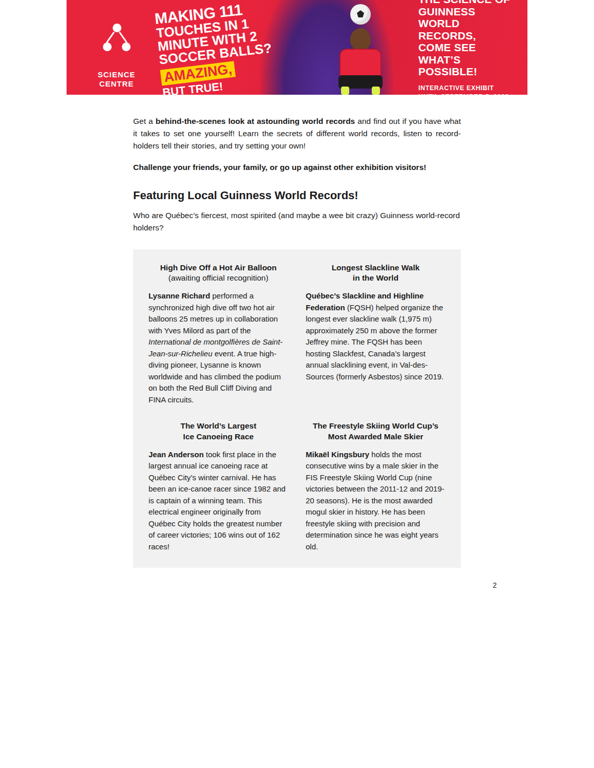Science
Centre
Making 111
touches in 1
minute with 2
soccer balls?
Amazing,
but true!
The Science of Guinness
World Records,
Come see what’s possible!
Interactive exhibit
until September 5, 2022
Get a behind-the-scenes look at astounding world records and find out if you have what it takes to set one yourself! Learn the secrets of different world records, listen to record-holders tell their stories, and try setting your own!
Challenge your friends, your family, or go up against other exhibition visitors!
Featuring Local Guinness World Records!
Who are Québec’s fiercest, most spirited (and maybe a wee bit crazy) Guinness world-record holders?
High Dive Off a Hot Air Balloon(awaiting official recognition)
Lysanne Richard performed a synchronized high dive off two hot air balloons 25 metres up in collaboration with Yves Milord as part of the International de montgolfières de Saint-Jean-sur-Richelieu event. A true high-diving pioneer, Lysanne is known worldwide and has climbed the podium on both the Red Bull Cliff Diving and FINA circuits.
Longest Slackline Walk
in the World
Québec’s Slackline and Highline Federation (FQSH) helped organize the longest ever slackline walk (1,975 m) approximately 250 m above the former Jeffrey mine. The FQSH has been hosting Slackfest, Canada’s largest annual slacklining event, in Val-des-Sources (formerly Asbestos) since 2019.
The World’s Largest
Ice Canoeing Race
Jean Anderson took first place in the largest annual ice canoeing race at Québec City’s winter carnival. He has been an ice-canoe racer since 1982 and is captain of a winning team. This electrical engineer originally from Québec City holds the greatest number of career victories; 106 wins out of 162 races!
The Freestyle Skiing World Cup’s
Most Awarded Male Skier
Mikaël Kingsbury holds the most consecutive wins by a male skier in the FIS Freestyle Skiing World Cup (nine victories between the 2011-12 and 2019-20 seasons). He is the most awarded mogul skier in history. He has been freestyle skiing with precision and determination since he was eight years old.
2